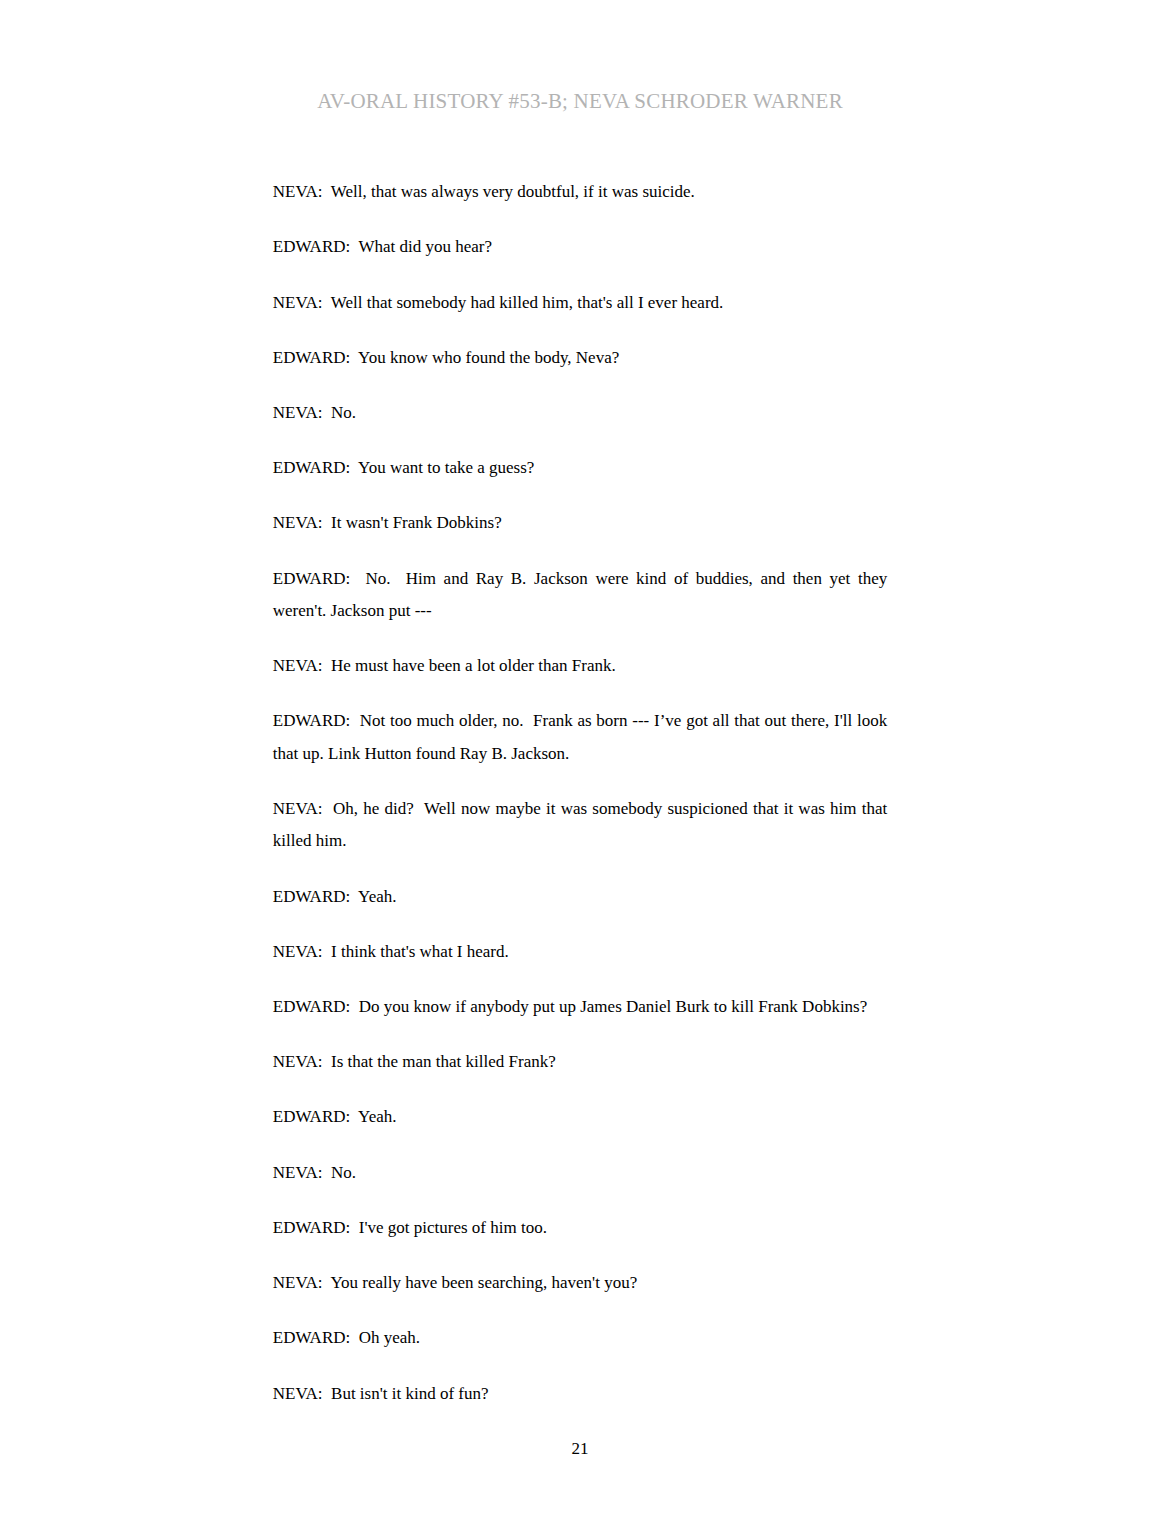AV-ORAL HISTORY #53-B; NEVA SCHRODER WARNER
NEVA: Well, that was always very doubtful, if it was suicide.
EDWARD: What did you hear?
NEVA: Well that somebody had killed him, that's all I ever heard.
EDWARD: You know who found the body, Neva?
NEVA: No.
EDWARD: You want to take a guess?
NEVA: It wasn't Frank Dobkins?
EDWARD: No. Him and Ray B. Jackson were kind of buddies, and then yet they weren't. Jackson put ---
NEVA: He must have been a lot older than Frank.
EDWARD: Not too much older, no. Frank as born --- I’ve got all that out there, I'll look that up. Link Hutton found Ray B. Jackson.
NEVA: Oh, he did? Well now maybe it was somebody suspicioned that it was him that killed him.
EDWARD: Yeah.
NEVA: I think that's what I heard.
EDWARD: Do you know if anybody put up James Daniel Burk to kill Frank Dobkins?
NEVA: Is that the man that killed Frank?
EDWARD: Yeah.
NEVA: No.
EDWARD: I've got pictures of him too.
NEVA: You really have been searching, haven't you?
EDWARD: Oh yeah.
NEVA: But isn't it kind of fun?
21